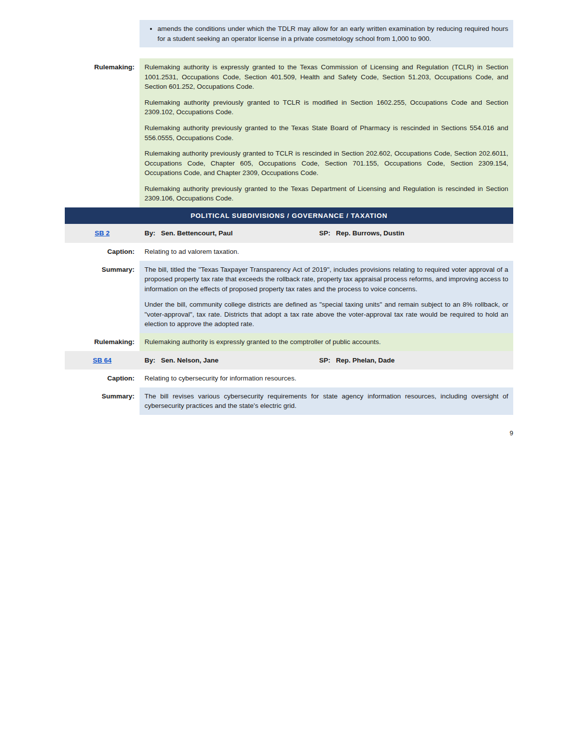| | amends the conditions under which the TDLR may allow for an early written examination by reducing required hours for a student seeking an operator license in a private cosmetology school from 1,000 to 900. |
| Rulemaking: | Rulemaking authority is expressly granted to the Texas Commission of Licensing and Regulation (TCLR) in Section 1001.2531, Occupations Code, Section 401.509, Health and Safety Code, Section 51.203, Occupations Code, and Section 601.252, Occupations Code. Rulemaking authority previously granted to TCLR is modified in Section 1602.255, Occupations Code and Section 2309.102, Occupations Code. Rulemaking authority previously granted to the Texas State Board of Pharmacy is rescinded in Sections 554.016 and 556.0555, Occupations Code. Rulemaking authority previously granted to TCLR is rescinded in Section 202.602, Occupations Code, Section 202.6011, Occupations Code, Chapter 605, Occupations Code, Section 701.155, Occupations Code, Section 2309.154, Occupations Code, and Chapter 2309, Occupations Code. Rulemaking authority previously granted to the Texas Department of Licensing and Regulation is rescinded in Section 2309.106, Occupations Code. |
| POLITICAL SUBDIVISIONS / GOVERNANCE / TAXATION |
| SB 2 | By: Sen. Bettencourt, Paul SP: Rep. Burrows, Dustin |
| Caption: | Relating to ad valorem taxation. |
| Summary: | The bill, titled the "Texas Taxpayer Transparency Act of 2019", includes provisions relating to required voter approval of a proposed property tax rate that exceeds the rollback rate, property tax appraisal process reforms, and improving access to information on the effects of proposed property tax rates and the process to voice concerns. Under the bill, community college districts are defined as "special taxing units" and remain subject to an 8% rollback, or "voter-approval", tax rate. Districts that adopt a tax rate above the voter-approval tax rate would be required to hold an election to approve the adopted rate. |
| Rulemaking: | Rulemaking authority is expressly granted to the comptroller of public accounts. |
| SB 64 | By: Sen. Nelson, Jane SP: Rep. Phelan, Dade |
| Caption: | Relating to cybersecurity for information resources. |
| Summary: | The bill revises various cybersecurity requirements for state agency information resources, including oversight of cybersecurity practices and the state's electric grid. |
9